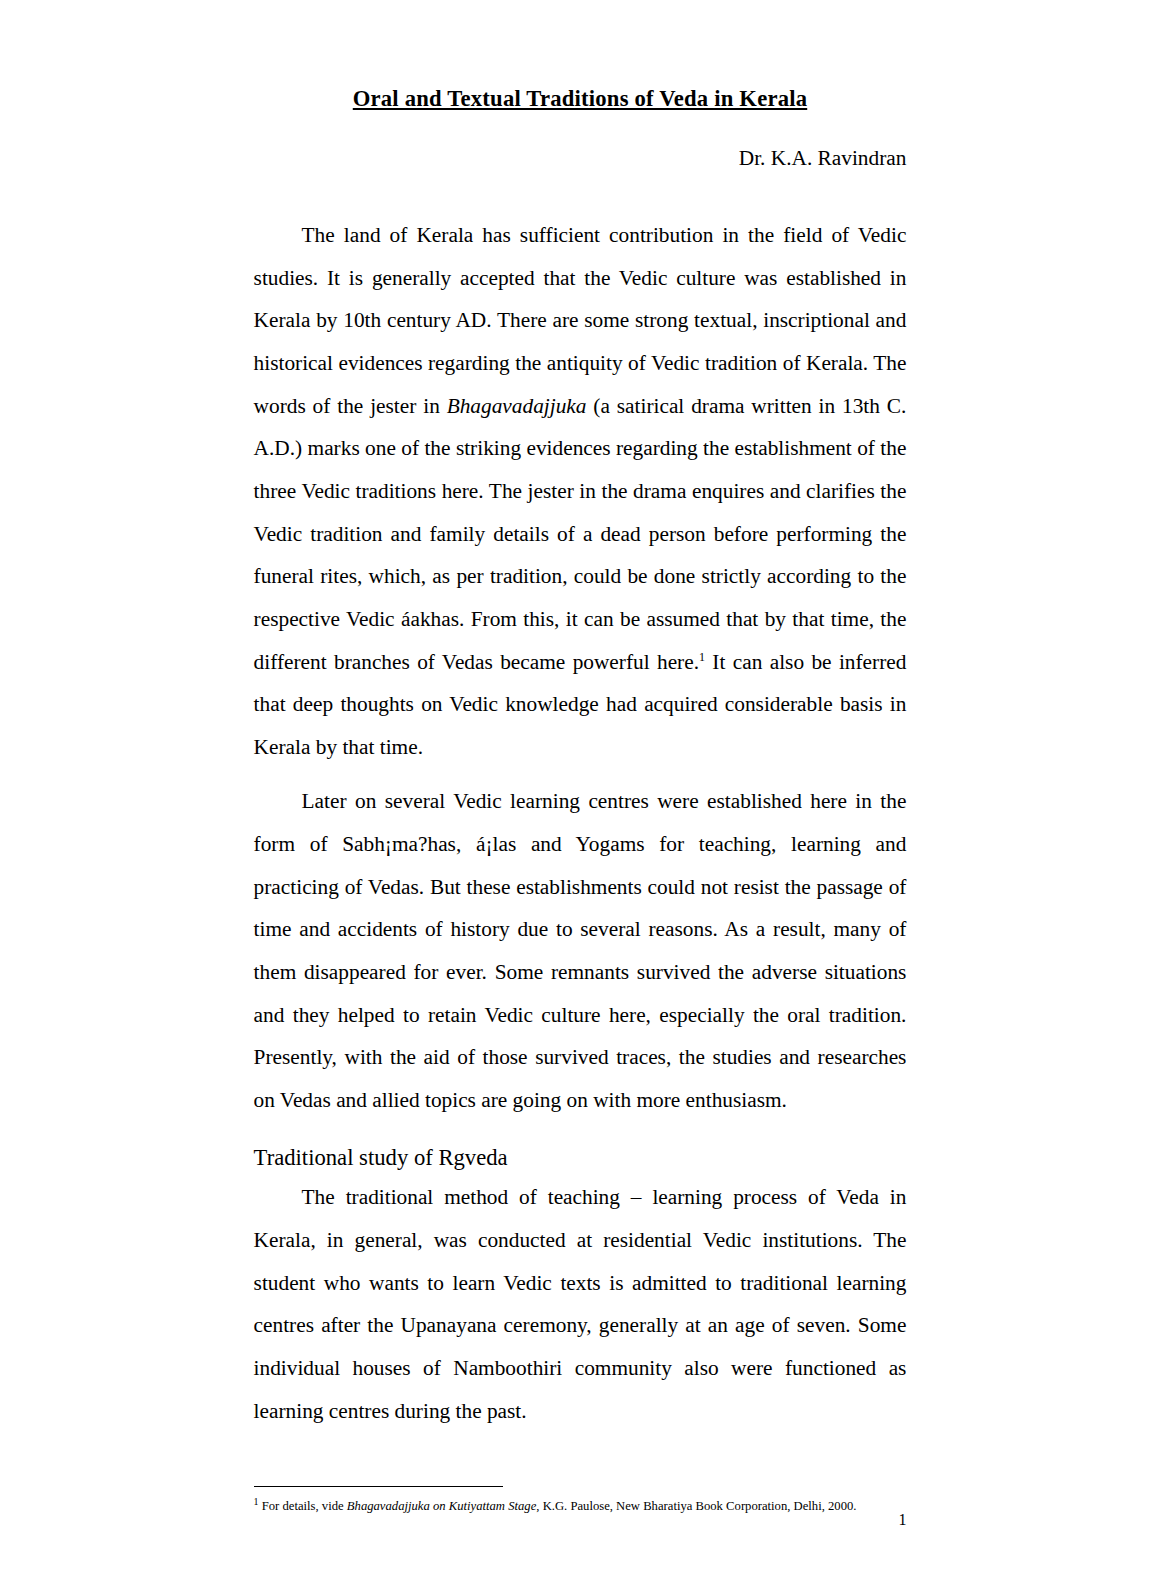Oral and Textual Traditions of Veda in Kerala
Dr. K.A. Ravindran
The land of Kerala has sufficient contribution in the field of Vedic studies. It is generally accepted that the Vedic culture was established in Kerala by 10th century AD. There are some strong textual, inscriptional and historical evidences regarding the antiquity of Vedic tradition of Kerala. The words of the jester in Bhagavadajjuka (a satirical drama written in 13th C. A.D.) marks one of the striking evidences regarding the establishment of the three Vedic traditions here. The jester in the drama enquires and clarifies the Vedic tradition and family details of a dead person before performing the funeral rites, which, as per tradition, could be done strictly according to the respective Vedic áakhas. From this, it can be assumed that by that time, the different branches of Vedas became powerful here.1 It can also be inferred that deep thoughts on Vedic knowledge had acquired considerable basis in Kerala by that time.
Later on several Vedic learning centres were established here in the form of Sabh¡ma?has, á¡las and Yogams for teaching, learning and practicing of Vedas. But these establishments could not resist the passage of time and accidents of history due to several reasons. As a result, many of them disappeared for ever. Some remnants survived the adverse situations and they helped to retain Vedic culture here, especially the oral tradition. Presently, with the aid of those survived traces, the studies and researches on Vedas and allied topics are going on with more enthusiasm.
Traditional study of Rgveda
The traditional method of teaching – learning process of Veda in Kerala, in general, was conducted at residential Vedic institutions. The student who wants to learn Vedic texts is admitted to traditional learning centres after the Upanayana ceremony, generally at an age of seven. Some individual houses of Namboothiri community also were functioned as learning centres during the past.
1 For details, vide Bhagavadajjuka on Kutiyattam Stage, K.G. Paulose, New Bharatiya Book Corporation, Delhi, 2000.
1